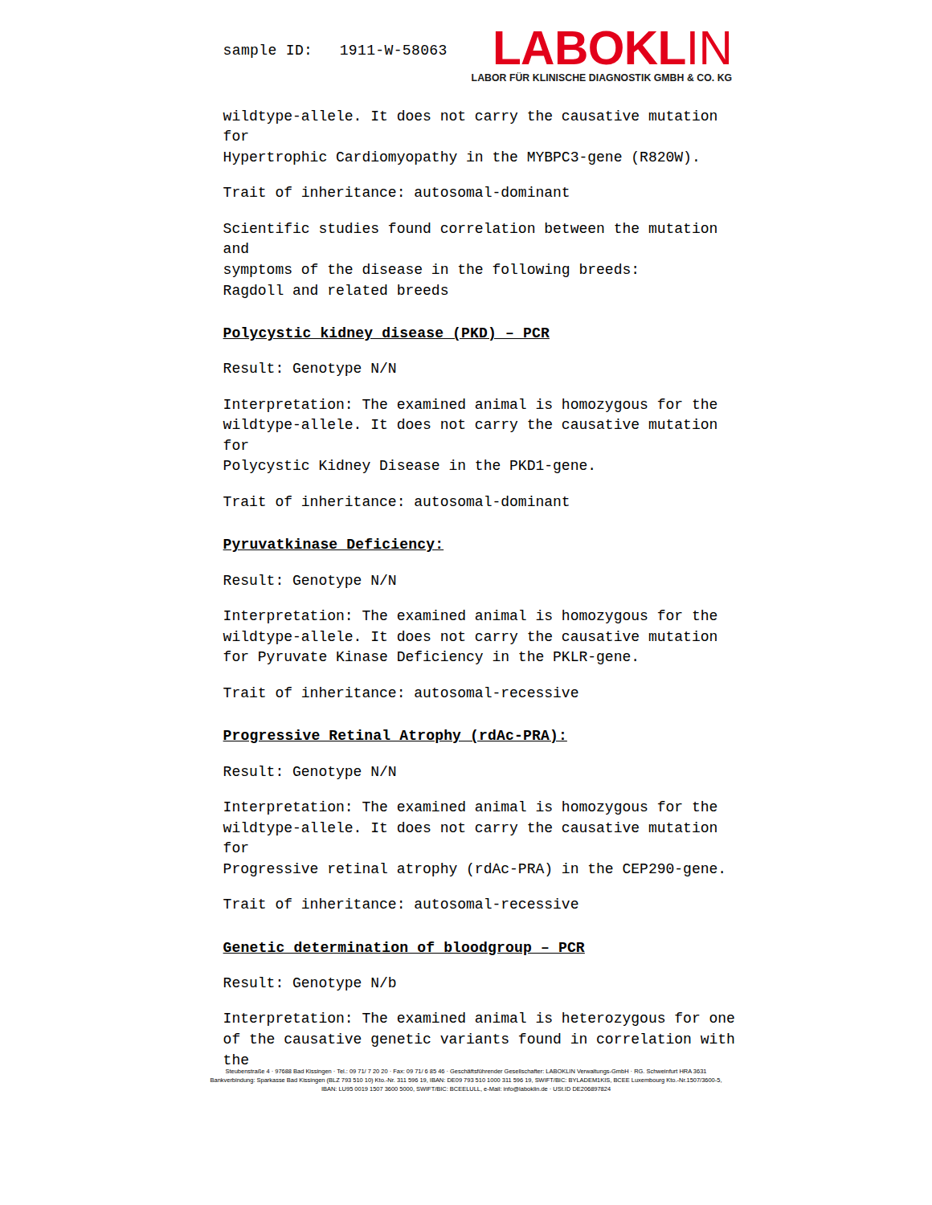sample ID: 1911-W-58063
LABOKLIN
LABOR FÜR KLINISCHE DIAGNOSTIK GMBH & CO. KG
wildtype-allele. It does not carry the causative mutation for Hypertrophic Cardiomyopathy in the MYBPC3-gene (R820W).
Trait of inheritance: autosomal-dominant
Scientific studies found correlation between the mutation and symptoms of the disease in the following breeds: Ragdoll and related breeds
Polycystic kidney disease (PKD) – PCR
Result: Genotype N/N
Interpretation: The examined animal is homozygous for the wildtype-allele. It does not carry the causative mutation for Polycystic Kidney Disease in the PKD1-gene.
Trait of inheritance: autosomal-dominant
Pyruvatkinase Deficiency:
Result: Genotype N/N
Interpretation: The examined animal is homozygous for the wildtype-allele. It does not carry the causative mutation for Pyruvate Kinase Deficiency in the PKLR-gene.
Trait of inheritance: autosomal-recessive
Progressive Retinal Atrophy (rdAc-PRA):
Result: Genotype N/N
Interpretation: The examined animal is homozygous for the wildtype-allele. It does not carry the causative mutation for Progressive retinal atrophy (rdAc-PRA) in the CEP290-gene.
Trait of inheritance: autosomal-recessive
Genetic determination of bloodgroup – PCR
Result: Genotype N/b
Interpretation: The examined animal is heterozygous for one of the causative genetic variants found in correlation with the
Steubenstraße 4 · 97688 Bad Kissingen · Tel.: 09 71/ 7 20 20 · Fax: 09 71/ 6 85 46 · Geschäftsführender Gesellschafter: LABOKLIN Verwaltungs-GmbH · RG. Schweinfurt HRA 3631
Bankverbindung: Sparkasse Bad Kissingen (BLZ 793 510 10) Kto.-Nr. 311 596 19, IBAN: DE09 793 510 1000 311 596 19, SWIFT/BIC: BYLADEM1KIS, BCEE Luxembourg Kto.-Nr.1507/3600-5,
IBAN: LU95 0019 1507 3600 5000, SWIFT/BIC: BCEELULL, e-Mail: info@laboklin.de · USt.ID DE206897824